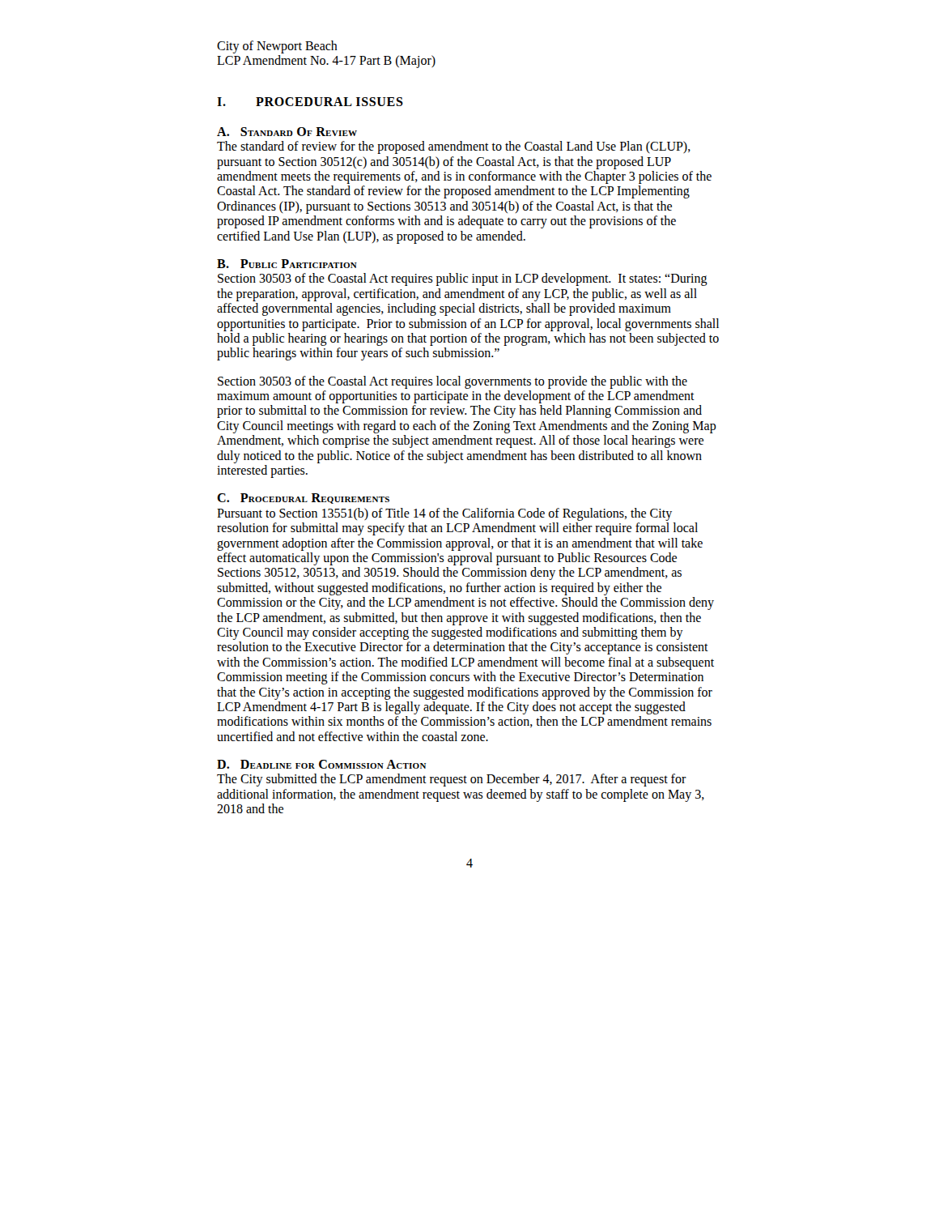City of Newport Beach
LCP Amendment No. 4-17 Part B (Major)
I. PROCEDURAL ISSUES
A. Standard Of Review
The standard of review for the proposed amendment to the Coastal Land Use Plan (CLUP), pursuant to Section 30512(c) and 30514(b) of the Coastal Act, is that the proposed LUP amendment meets the requirements of, and is in conformance with the Chapter 3 policies of the Coastal Act. The standard of review for the proposed amendment to the LCP Implementing Ordinances (IP), pursuant to Sections 30513 and 30514(b) of the Coastal Act, is that the proposed IP amendment conforms with and is adequate to carry out the provisions of the certified Land Use Plan (LUP), as proposed to be amended.
B. Public Participation
Section 30503 of the Coastal Act requires public input in LCP development. It states: “During the preparation, approval, certification, and amendment of any LCP, the public, as well as all affected governmental agencies, including special districts, shall be provided maximum opportunities to participate. Prior to submission of an LCP for approval, local governments shall hold a public hearing or hearings on that portion of the program, which has not been subjected to public hearings within four years of such submission.”
Section 30503 of the Coastal Act requires local governments to provide the public with the maximum amount of opportunities to participate in the development of the LCP amendment prior to submittal to the Commission for review. The City has held Planning Commission and City Council meetings with regard to each of the Zoning Text Amendments and the Zoning Map Amendment, which comprise the subject amendment request. All of those local hearings were duly noticed to the public. Notice of the subject amendment has been distributed to all known interested parties.
C. Procedural Requirements
Pursuant to Section 13551(b) of Title 14 of the California Code of Regulations, the City resolution for submittal may specify that an LCP Amendment will either require formal local government adoption after the Commission approval, or that it is an amendment that will take effect automatically upon the Commission's approval pursuant to Public Resources Code Sections 30512, 30513, and 30519. Should the Commission deny the LCP amendment, as submitted, without suggested modifications, no further action is required by either the Commission or the City, and the LCP amendment is not effective. Should the Commission deny the LCP amendment, as submitted, but then approve it with suggested modifications, then the City Council may consider accepting the suggested modifications and submitting them by resolution to the Executive Director for a determination that the City’s acceptance is consistent with the Commission’s action. The modified LCP amendment will become final at a subsequent Commission meeting if the Commission concurs with the Executive Director’s Determination that the City’s action in accepting the suggested modifications approved by the Commission for LCP Amendment 4-17 Part B is legally adequate. If the City does not accept the suggested modifications within six months of the Commission’s action, then the LCP amendment remains uncertified and not effective within the coastal zone.
D. Deadline for Commission Action
The City submitted the LCP amendment request on December 4, 2017. After a request for additional information, the amendment request was deemed by staff to be complete on May 3, 2018 and the
4